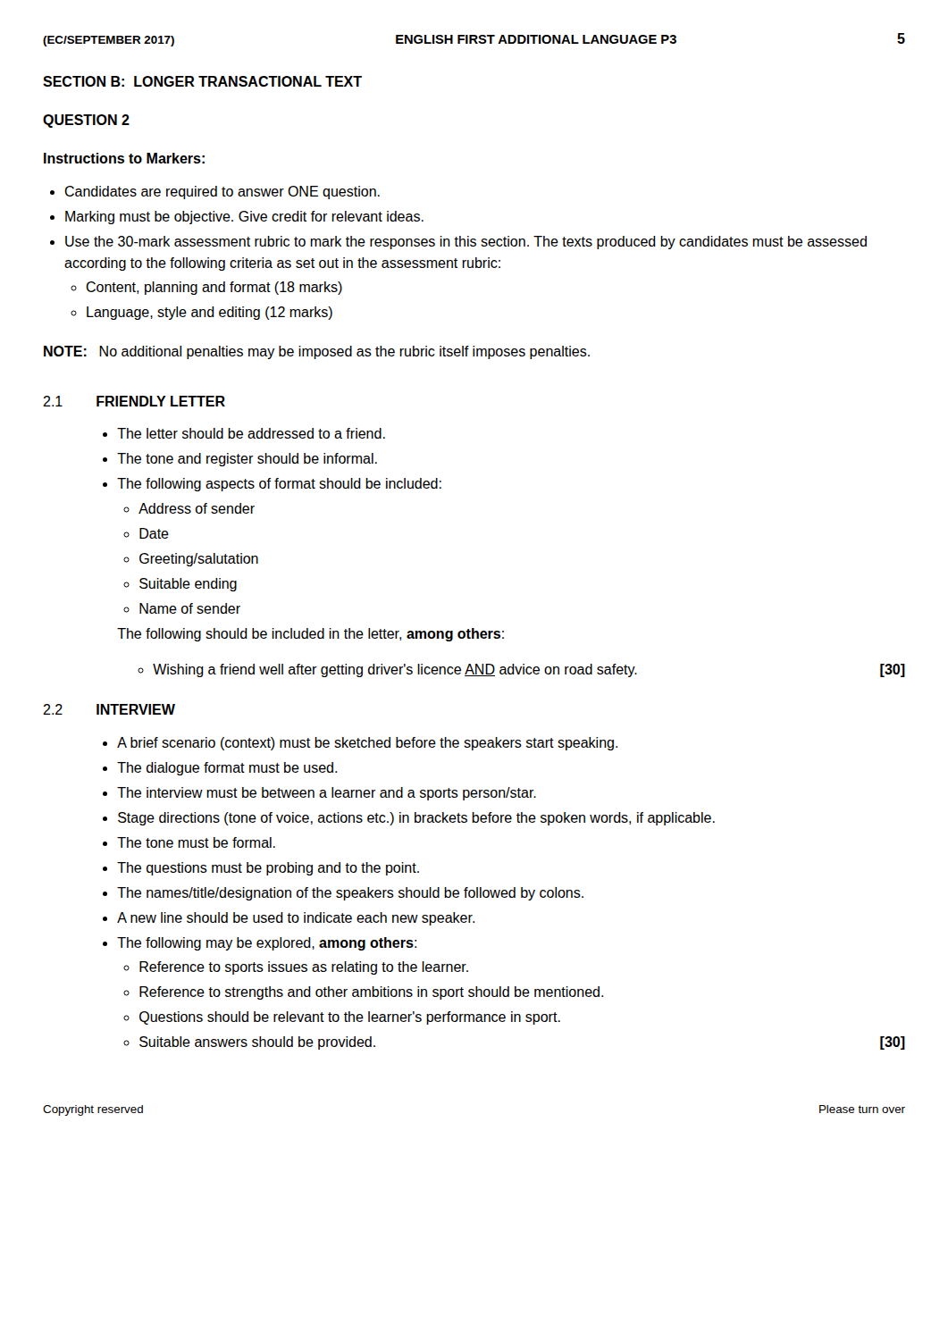(EC/SEPTEMBER 2017) ENGLISH FIRST ADDITIONAL LANGUAGE P3 5
SECTION B: LONGER TRANSACTIONAL TEXT
QUESTION 2
Instructions to Markers:
Candidates are required to answer ONE question.
Marking must be objective. Give credit for relevant ideas.
Use the 30-mark assessment rubric to mark the responses in this section. The texts produced by candidates must be assessed according to the following criteria as set out in the assessment rubric:
Content, planning and format (18 marks)
Language, style and editing (12 marks)
NOTE: No additional penalties may be imposed as the rubric itself imposes penalties.
2.1
FRIENDLY LETTER
The letter should be addressed to a friend.
The tone and register should be informal.
The following aspects of format should be included:
Address of sender
Date
Greeting/salutation
Suitable ending
Name of sender
The following should be included in the letter, among others:
Wishing a friend well after getting driver's licence AND advice on road safety. [30]
2.2
INTERVIEW
A brief scenario (context) must be sketched before the speakers start speaking.
The dialogue format must be used.
The interview must be between a learner and a sports person/star.
Stage directions (tone of voice, actions etc.) in brackets before the spoken words, if applicable.
The tone must be formal.
The questions must be probing and to the point.
The names/title/designation of the speakers should be followed by colons.
A new line should be used to indicate each new speaker.
The following may be explored, among others:
Reference to sports issues as relating to the learner.
Reference to strengths and other ambitions in sport should be mentioned.
Questions should be relevant to the learner's performance in sport.
Suitable answers should be provided. [30]
Copyright reserved Please turn over